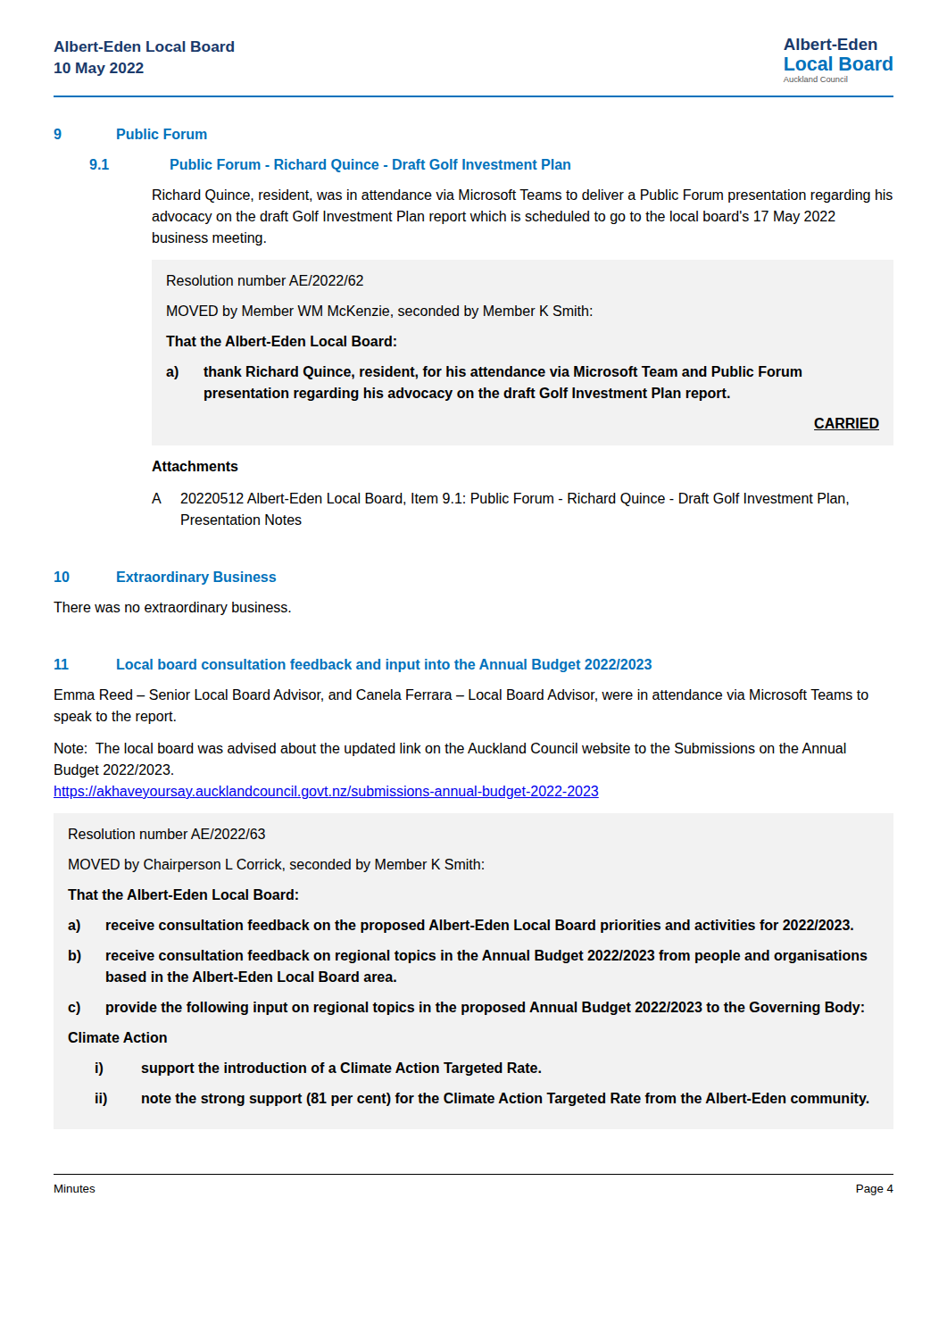Albert-Eden Local Board
10 May 2022
Albert-Eden
Local Board
Auckland Council
9
Public Forum
9.1
Public Forum - Richard Quince - Draft Golf Investment Plan
Richard Quince, resident, was in attendance via Microsoft Teams to deliver a Public Forum presentation regarding his advocacy on the draft Golf Investment Plan report which is scheduled to go to the local board's 17 May 2022 business meeting.
Resolution number AE/2022/62
MOVED by Member WM McKenzie, seconded by Member K Smith:
That the Albert-Eden Local Board:
a)
thank Richard Quince, resident, for his attendance via Microsoft Team and Public Forum presentation regarding his advocacy on the draft Golf Investment Plan report.
CARRIED
Attachments
A
20220512 Albert-Eden Local Board, Item 9.1: Public Forum - Richard Quince - Draft Golf Investment Plan, Presentation Notes
10
Extraordinary Business
There was no extraordinary business.
11
Local board consultation feedback and input into the Annual Budget 2022/2023
Emma Reed – Senior Local Board Advisor, and Canela Ferrara – Local Board Advisor, were in attendance via Microsoft Teams to speak to the report.
Note: The local board was advised about the updated link on the Auckland Council website to the Submissions on the Annual Budget 2022/2023.
https://akhaveyoursay.aucklandcouncil.govt.nz/submissions-annual-budget-2022-2023
Resolution number AE/2022/63
MOVED by Chairperson L Corrick, seconded by Member K Smith:
That the Albert-Eden Local Board:
a)
receive consultation feedback on the proposed Albert-Eden Local Board priorities and activities for 2022/2023.
b)
receive consultation feedback on regional topics in the Annual Budget 2022/2023 from people and organisations based in the Albert-Eden Local Board area.
c)
provide the following input on regional topics in the proposed Annual Budget 2022/2023 to the Governing Body:
Climate Action
i)
support the introduction of a Climate Action Targeted Rate.
ii)
note the strong support (81 per cent) for the Climate Action Targeted Rate from the Albert-Eden community.
Minutes
Page 4